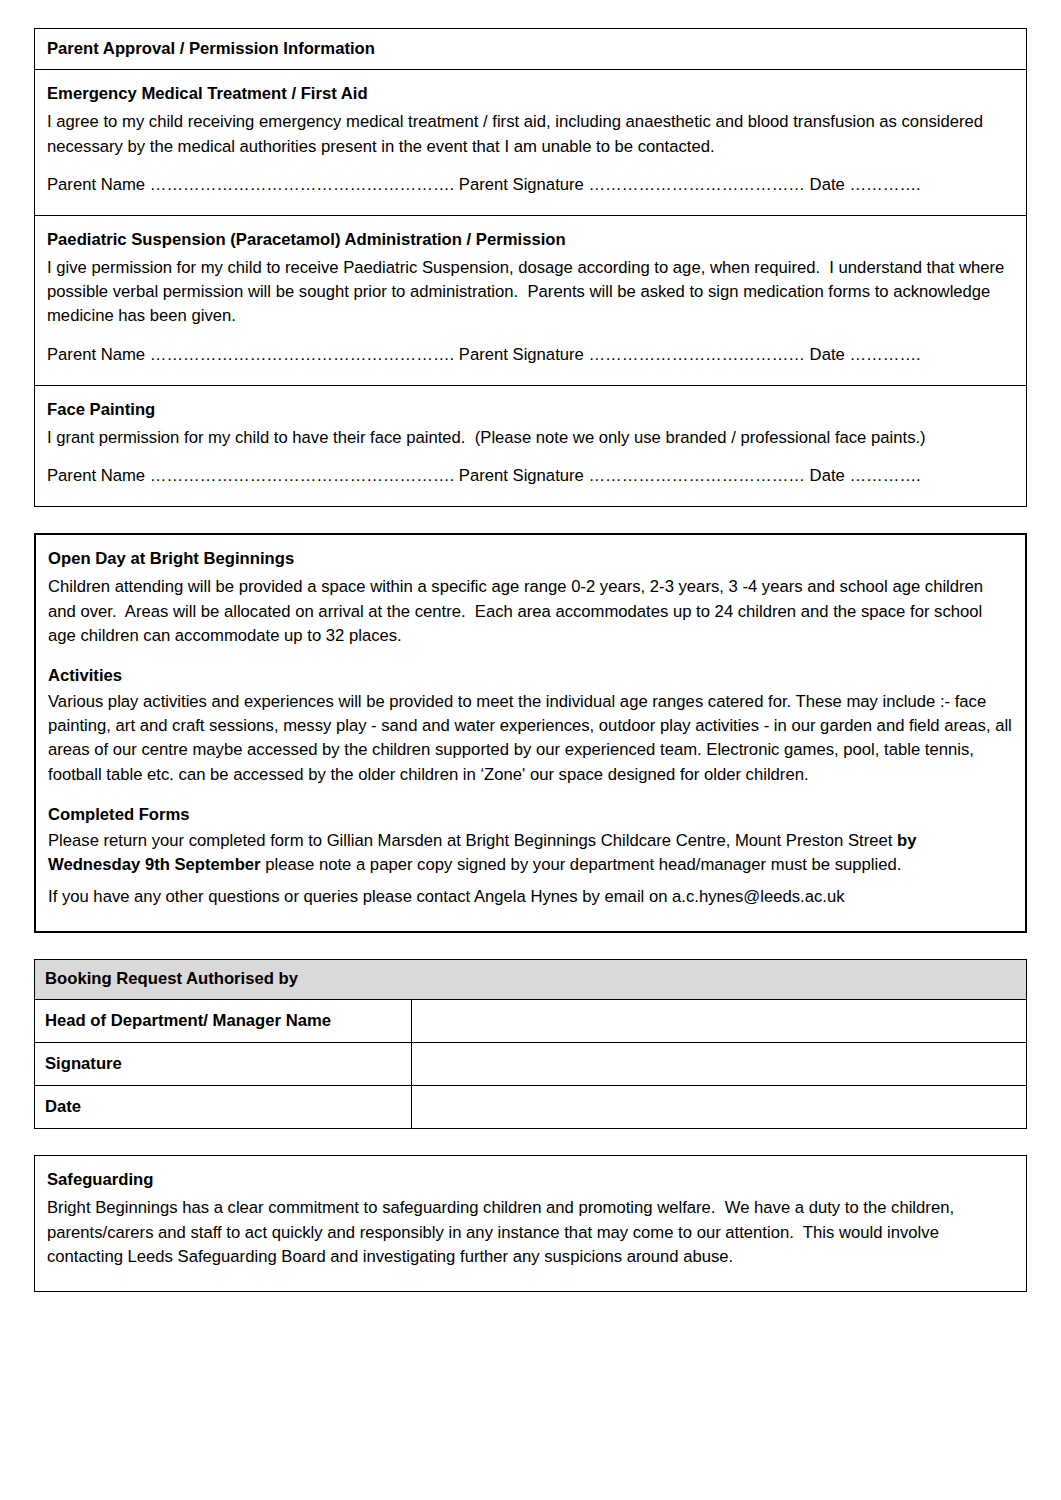Parent Approval / Permission Information
Emergency Medical Treatment / First Aid
I agree to my child receiving emergency medical treatment / first aid, including anaesthetic and blood transfusion as considered necessary by the medical authorities present in the event that I am unable to be contacted.
Parent Name ………………………………………………. Parent Signature ………………………………… Date ………….
Paediatric Suspension (Paracetamol) Administration / Permission
I give permission for my child to receive Paediatric Suspension, dosage according to age, when required. I understand that where possible verbal permission will be sought prior to administration. Parents will be asked to sign medication forms to acknowledge medicine has been given.
Parent Name ………………………………………………. Parent Signature ………………………………… Date ………….
Face Painting
I grant permission for my child to have their face painted. (Please note we only use branded / professional face paints.)
Parent Name ………………………………………………. Parent Signature ………………………………… Date ………….
Open Day at Bright Beginnings
Children attending will be provided a space within a specific age range 0-2 years, 2-3 years, 3 -4 years and school age children and over. Areas will be allocated on arrival at the centre. Each area accommodates up to 24 children and the space for school age children can accommodate up to 32 places.
Activities
Various play activities and experiences will be provided to meet the individual age ranges catered for. These may include :- face painting, art and craft sessions, messy play - sand and water experiences, outdoor play activities - in our garden and field areas, all areas of our centre maybe accessed by the children supported by our experienced team. Electronic games, pool, table tennis, football table etc. can be accessed by the older children in ‘Zone' our space designed for older children.
Completed Forms
Please return your completed form to Gillian Marsden at Bright Beginnings Childcare Centre, Mount Preston Street by Wednesday 9th September please note a paper copy signed by your department head/manager must be supplied.
If you have any other questions or queries please contact Angela Hynes by email on a.c.hynes@leeds.ac.uk
Booking Request Authorised by
| Head of Department/ Manager Name | |
| Signature | |
| Date | |
Safeguarding
Bright Beginnings has a clear commitment to safeguarding children and promoting welfare. We have a duty to the children, parents/carers and staff to act quickly and responsibly in any instance that may come to our attention. This would involve contacting Leeds Safeguarding Board and investigating further any suspicions around abuse.